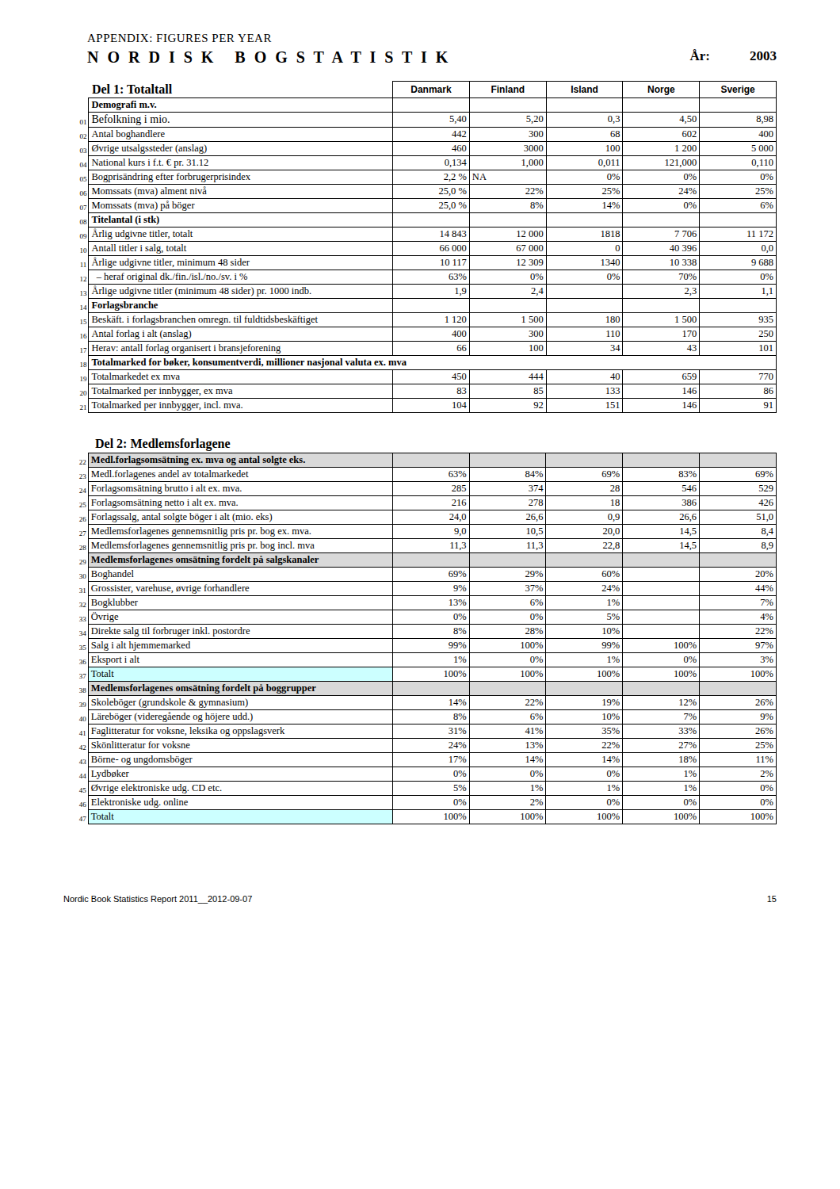APPENDIX: FIGURES PER YEAR
N O R D I S K B O G S T A T I S T I K 2003 År:
| | Del 1: Totaltall | Danmark | Finland | Island | Norge | Sverige |
| | Demografi m.v. | | | | | |
| 01 | Befolkning i mio. | 5,40 | 5,20 | 0,3 | 4,50 | 8,98 |
| 02 | Antal boghandlere | 442 | 300 | 68 | 602 | 400 |
| 03 | Øvrige utsalgssteder (anslag) | 460 | 3000 | 100 | 1 200 | 5 000 |
| 04 | National kurs i f.t. € pr. 31.12 | 0,134 | 1,000 | 0,011 | 121,000 | 0,110 |
| 05 | Bogprisändring efter forbrugerprisindex | 2,2 % | NA | 0% | 0% | 0% |
| 06 | Momssats (mva) alment nivå | 25,0 % | 22% | 25% | 24% | 25% |
| 07 | Momssats (mva) på böger | 25,0 % | 8% | 14% | 0% | 6% |
| 08 | Titelantal (i stk) | | | | | |
| 09 | Årlig udgivne titler, totalt | 14 843 | 12 000 | 1818 | 7 706 | 11 172 |
| 10 | Antall titler i salg, totalt | 66 000 | 67 000 | 0 | 40 396 | 0,0 |
| 11 | Årlige udgivne titler, minimum 48 sider | 10 117 | 12 309 | 1340 | 10 338 | 9 688 |
| 12 | – heraf original dk./fin./isl./no./sv. i % | 63% | 0% | 0% | 70% | 0% |
| 13 | Årlige udgivne titler (minimum 48 sider) pr. 1000 indb. | 1,9 | 2,4 | | 2,3 | 1,1 |
| 14 | Forlagsbranche | | | | | |
| 15 | Beskäft. i forlagsbranchen omregn. til fuldtidsbeskäftiget | 1 120 | 1 500 | 180 | 1 500 | 935 |
| 16 | Antal forlag i alt (anslag) | 400 | 300 | 110 | 170 | 250 |
| 17 | Herav: antall forlag organisert i bransjeforening | 66 | 100 | 34 | 43 | 101 |
| 18 | Totalmarked for bøker, konsumentverdi, millioner nasjonal valuta ex. mva |
| 19 | Totalmarkedet ex mva | 450 | 444 | 40 | 659 | 770 |
| 20 | Totalmarked per innbygger, ex mva | 83 | 85 | 133 | 146 | 86 |
| 21 | Totalmarked per innbygger, incl. mva. | 104 | 92 | 151 | 146 | 91 |
Del 2: Medlemsforlagene
| 22 | Medl.forlagsomsätning ex. mva og antal solgte eks. | | | | | |
| 23 | Medl.forlagenes andel av totalmarkedet | 63% | 84% | 69% | 83% | 69% |
| 24 | Forlagsomsätning brutto i alt ex. mva. | 285 | 374 | 28 | 546 | 529 |
| 25 | Forlagsomsätning netto i alt ex. mva. | 216 | 278 | 18 | 386 | 426 |
| 26 | Forlagssalg, antal solgte böger i alt (mio. eks) | 24,0 | 26,6 | 0,9 | 26,6 | 51,0 |
| 27 | Medlemsforlagenes gennemsnitlig pris pr. bog ex. mva. | 9,0 | 10,5 | 20,0 | 14,5 | 8,4 |
| 28 | Medlemsforlagenes gennemsnitlig pris pr. bog incl. mva | 11,3 | 11,3 | 22,8 | 14,5 | 8,9 |
| 29 | Medlemsforlagenes omsätning fordelt på salgskanaler | | | | | |
| 30 | Boghandel | 69% | 29% | 60% | | 20% |
| 31 | Grossister, varehuse, øvrige forhandlere | 9% | 37% | 24% | | 44% |
| 32 | Bogklubber | 13% | 6% | 1% | | 7% |
| 33 | Övrige | 0% | 0% | 5% | | 4% |
| 34 | Direkte salg til forbruger inkl. postordre | 8% | 28% | 10% | | 22% |
| 35 | Salg i alt hjemmemarked | 99% | 100% | 99% | 100% | 97% |
| 36 | Eksport i alt | 1% | 0% | 1% | 0% | 3% |
| 37 | Totalt | 100% | 100% | 100% | 100% | 100% |
| 38 | Medlemsforlagenes omsätning fordelt på boggrupper | | | | | |
| 39 | Skoleböger (grundskole & gymnasium) | 14% | 22% | 19% | 12% | 26% |
| 40 | Läreböger (videregående og höjere udd.) | 8% | 6% | 10% | 7% | 9% |
| 41 | Faglitteratur for voksne, leksika og oppslagsverk | 31% | 41% | 35% | 33% | 26% |
| 42 | Skönlitteratur for voksne | 24% | 13% | 22% | 27% | 25% |
| 43 | Börne- og ungdomsböger | 17% | 14% | 14% | 18% | 11% |
| 44 | Lydbøker | 0% | 0% | 0% | 1% | 2% |
| 45 | Øvrige elektroniske udg. CD etc. | 5% | 1% | 1% | 1% | 0% |
| 46 | Elektroniske udg. online | 0% | 2% | 0% | 0% | 0% |
| 47 | Totalt | 100% | 100% | 100% | 100% | 100% |
Nordic Book Statistics Report 2011__2012-09-07 15